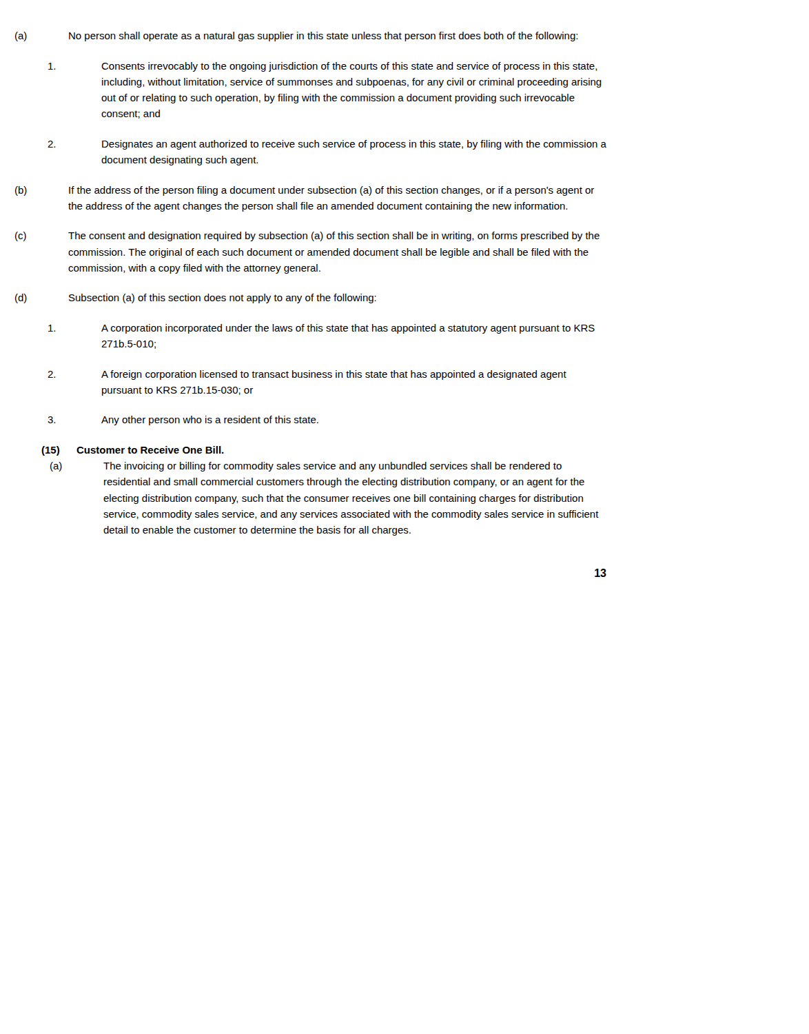(a) No person shall operate as a natural gas supplier in this state unless that person first does both of the following:
1. Consents irrevocably to the ongoing jurisdiction of the courts of this state and service of process in this state, including, without limitation, service of summonses and subpoenas, for any civil or criminal proceeding arising out of or relating to such operation, by filing with the commission a document providing such irrevocable consent; and
2. Designates an agent authorized to receive such service of process in this state, by filing with the commission a document designating such agent.
(b) If the address of the person filing a document under subsection (a) of this section changes, or if a person's agent or the address of the agent changes the person shall file an amended document containing the new information.
(c) The consent and designation required by subsection (a) of this section shall be in writing, on forms prescribed by the commission. The original of each such document or amended document shall be legible and shall be filed with the commission, with a copy filed with the attorney general.
(d) Subsection (a) of this section does not apply to any of the following:
1. A corporation incorporated under the laws of this state that has appointed a statutory agent pursuant to KRS 271b.5-010;
2. A foreign corporation licensed to transact business in this state that has appointed a designated agent pursuant to KRS 271b.15-030; or
3. Any other person who is a resident of this state.
(15) Customer to Receive One Bill.
(a) The invoicing or billing for commodity sales service and any unbundled services shall be rendered to residential and small commercial customers through the electing distribution company, or an agent for the electing distribution company, such that the consumer receives one bill containing charges for distribution service, commodity sales service, and any services associated with the commodity sales service in sufficient detail to enable the customer to determine the basis for all charges.
13